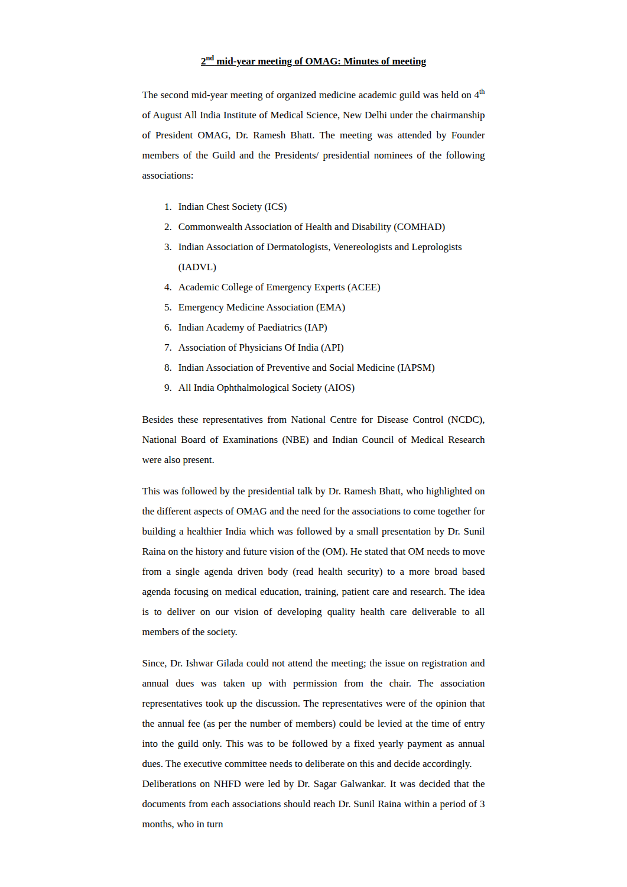2nd mid-year meeting of OMAG: Minutes of meeting
The second mid-year meeting of organized medicine academic guild was held on 4th of August All India Institute of Medical Science, New Delhi under the chairmanship of President OMAG, Dr. Ramesh Bhatt. The meeting was attended by Founder members of the Guild and the Presidents/ presidential nominees of the following associations:
Indian Chest Society (ICS)
Commonwealth Association of Health and Disability (COMHAD)
Indian Association of Dermatologists, Venereologists and Leprologists (IADVL)
Academic College of Emergency Experts (ACEE)
Emergency Medicine Association (EMA)
Indian Academy of Paediatrics (IAP)
Association of Physicians Of India (API)
Indian Association of Preventive and Social Medicine (IAPSM)
All India Ophthalmological Society (AIOS)
Besides these representatives from National Centre for Disease Control (NCDC), National Board of Examinations (NBE) and Indian Council of Medical Research were also present.
This was followed by the presidential talk by Dr. Ramesh Bhatt, who highlighted on the different aspects of OMAG and the need for the associations to come together for building a healthier India which was followed by a small presentation by Dr. Sunil Raina on the history and future vision of the (OM). He stated that OM needs to move from a single agenda driven body (read health security) to a more broad based agenda focusing on medical education, training, patient care and research. The idea is to deliver on our vision of developing quality health care deliverable to all members of the society.
Since, Dr. Ishwar Gilada could not attend the meeting; the issue on registration and annual dues was taken up with permission from the chair. The association representatives took up the discussion. The representatives were of the opinion that the annual fee (as per the number of members) could be levied at the time of entry into the guild only. This was to be followed by a fixed yearly payment as annual dues. The executive committee needs to deliberate on this and decide accordingly.
Deliberations on NHFD were led by Dr. Sagar Galwankar. It was decided that the documents from each associations should reach Dr. Sunil Raina within a period of 3 months, who in turn